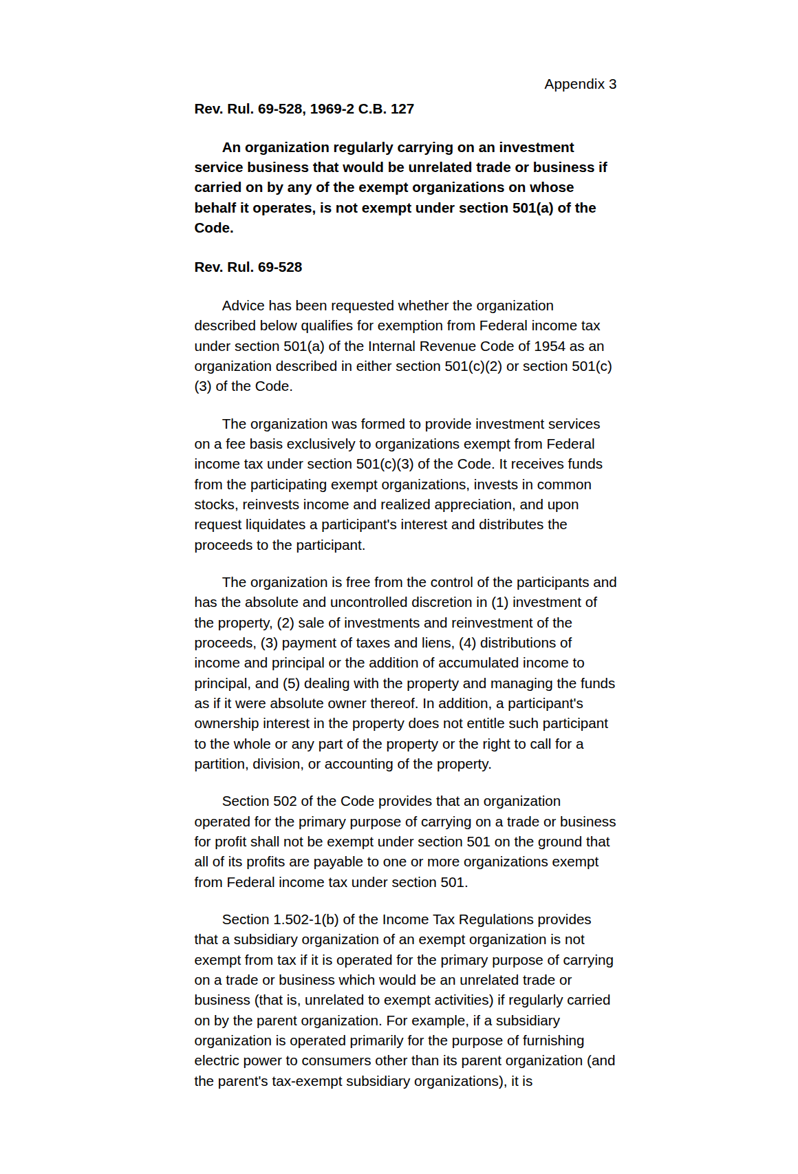Appendix 3
Rev. Rul. 69-528, 1969-2 C.B. 127
An organization regularly carrying on an investment service business that would be unrelated trade or business if carried on by any of the exempt organizations on whose behalf it operates, is not exempt under section 501(a) of the Code.
Rev. Rul. 69-528
Advice has been requested whether the organization described below qualifies for exemption from Federal income tax under section 501(a) of the Internal Revenue Code of 1954 as an organization described in either section 501(c)(2) or section 501(c)(3) of the Code.
The organization was formed to provide investment services on a fee basis exclusively to organizations exempt from Federal income tax under section 501(c)(3) of the Code. It receives funds from the participating exempt organizations, invests in common stocks, reinvests income and realized appreciation, and upon request liquidates a participant's interest and distributes the proceeds to the participant.
The organization is free from the control of the participants and has the absolute and uncontrolled discretion in (1) investment of the property, (2) sale of investments and reinvestment of the proceeds, (3) payment of taxes and liens, (4) distributions of income and principal or the addition of accumulated income to principal, and (5) dealing with the property and managing the funds as if it were absolute owner thereof. In addition, a participant's ownership interest in the property does not entitle such participant to the whole or any part of the property or the right to call for a partition, division, or accounting of the property.
Section 502 of the Code provides that an organization operated for the primary purpose of carrying on a trade or business for profit shall not be exempt under section 501 on the ground that all of its profits are payable to one or more organizations exempt from Federal income tax under section 501.
Section 1.502-1(b) of the Income Tax Regulations provides that a subsidiary organization of an exempt organization is not exempt from tax if it is operated for the primary purpose of carrying on a trade or business which would be an unrelated trade or business (that is, unrelated to exempt activities) if regularly carried on by the parent organization. For example, if a subsidiary organization is operated primarily for the purpose of furnishing electric power to consumers other than its parent organization (and the parent's tax-exempt subsidiary organizations), it is